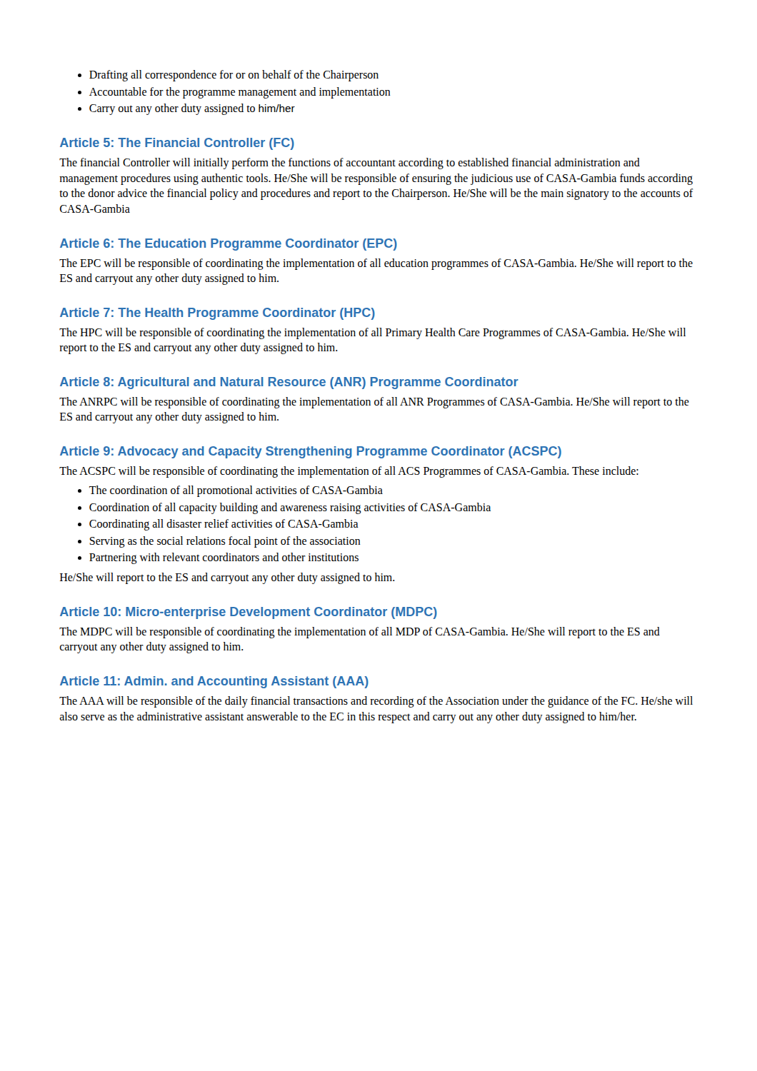Drafting all correspondence for or on behalf of the Chairperson
Accountable for the programme management and implementation
Carry out any other duty assigned to him/her
Article 5: The Financial Controller (FC)
The financial Controller will initially perform the functions of accountant according to established financial administration and management procedures using authentic tools. He/She will be responsible of ensuring the judicious use of CASA-Gambia funds according to the donor advice the financial policy and procedures and report to the Chairperson. He/She will be the main signatory to the accounts of CASA-Gambia
Article 6: The Education Programme Coordinator (EPC)
The EPC will be responsible of coordinating the implementation of all education programmes of CASA-Gambia. He/She will report to the ES and carryout any other duty assigned to him.
Article 7: The Health Programme Coordinator (HPC)
The HPC will be responsible of coordinating the implementation of all Primary Health Care Programmes of CASA-Gambia. He/She will report to the ES and carryout any other duty assigned to him.
Article 8: Agricultural and Natural Resource (ANR) Programme Coordinator
The ANRPC will be responsible of coordinating the implementation of all ANR Programmes of CASA-Gambia. He/She will report to the ES and carryout any other duty assigned to him.
Article 9: Advocacy and Capacity Strengthening Programme Coordinator (ACSPC)
The ACSPC will be responsible of coordinating the implementation of all ACS Programmes of CASA-Gambia. These include:
The coordination of all promotional activities of CASA-Gambia
Coordination of all capacity building and awareness raising activities of CASA-Gambia
Coordinating all disaster relief activities of CASA-Gambia
Serving as the social relations focal point of the association
Partnering with relevant coordinators and other institutions
He/She will report to the ES and carryout any other duty assigned to him.
Article 10: Micro-enterprise Development Coordinator (MDPC)
The MDPC will be responsible of coordinating the implementation of all MDP of CASA-Gambia. He/She will report to the ES and carryout any other duty assigned to him.
Article 11: Admin. and Accounting Assistant (AAA)
The AAA will be responsible of the daily financial transactions and recording of the Association under the guidance of the FC. He/she will also serve as the administrative assistant answerable to the EC in this respect and carry out any other duty assigned to him/her.